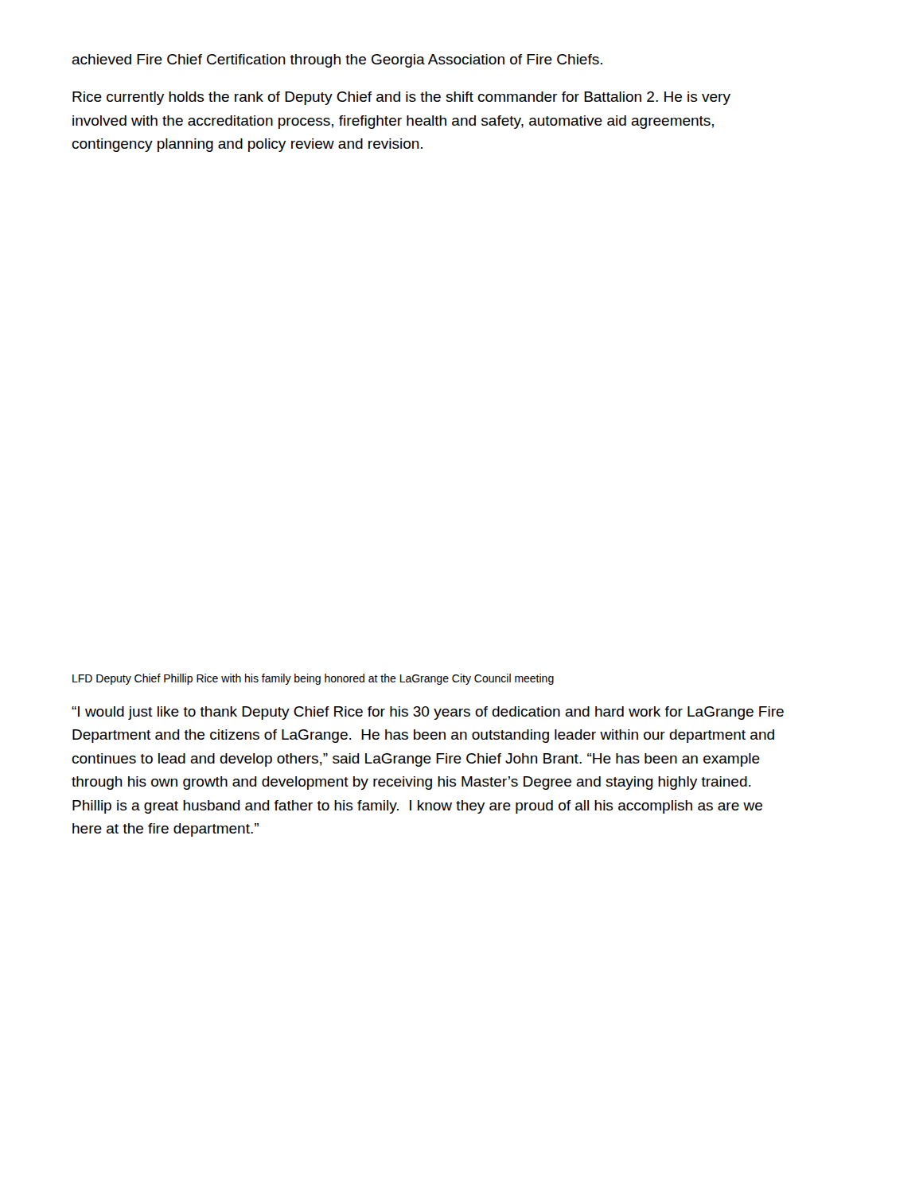achieved Fire Chief Certification through the Georgia Association of Fire Chiefs.
Rice currently holds the rank of Deputy Chief and is the shift commander for Battalion 2. He is very involved with the accreditation process, firefighter health and safety, automative aid agreements, contingency planning and policy review and revision.
LFD Deputy Chief Phillip Rice with his family being honored at the LaGrange City Council meeting
“I would just like to thank Deputy Chief Rice for his 30 years of dedication and hard work for LaGrange Fire Department and the citizens of LaGrange. He has been an outstanding leader within our department and continues to lead and develop others,” said LaGrange Fire Chief John Brant. “He has been an example through his own growth and development by receiving his Master’s Degree and staying highly trained. Phillip is a great husband and father to his family. I know they are proud of all his accomplish as are we here at the fire department.”